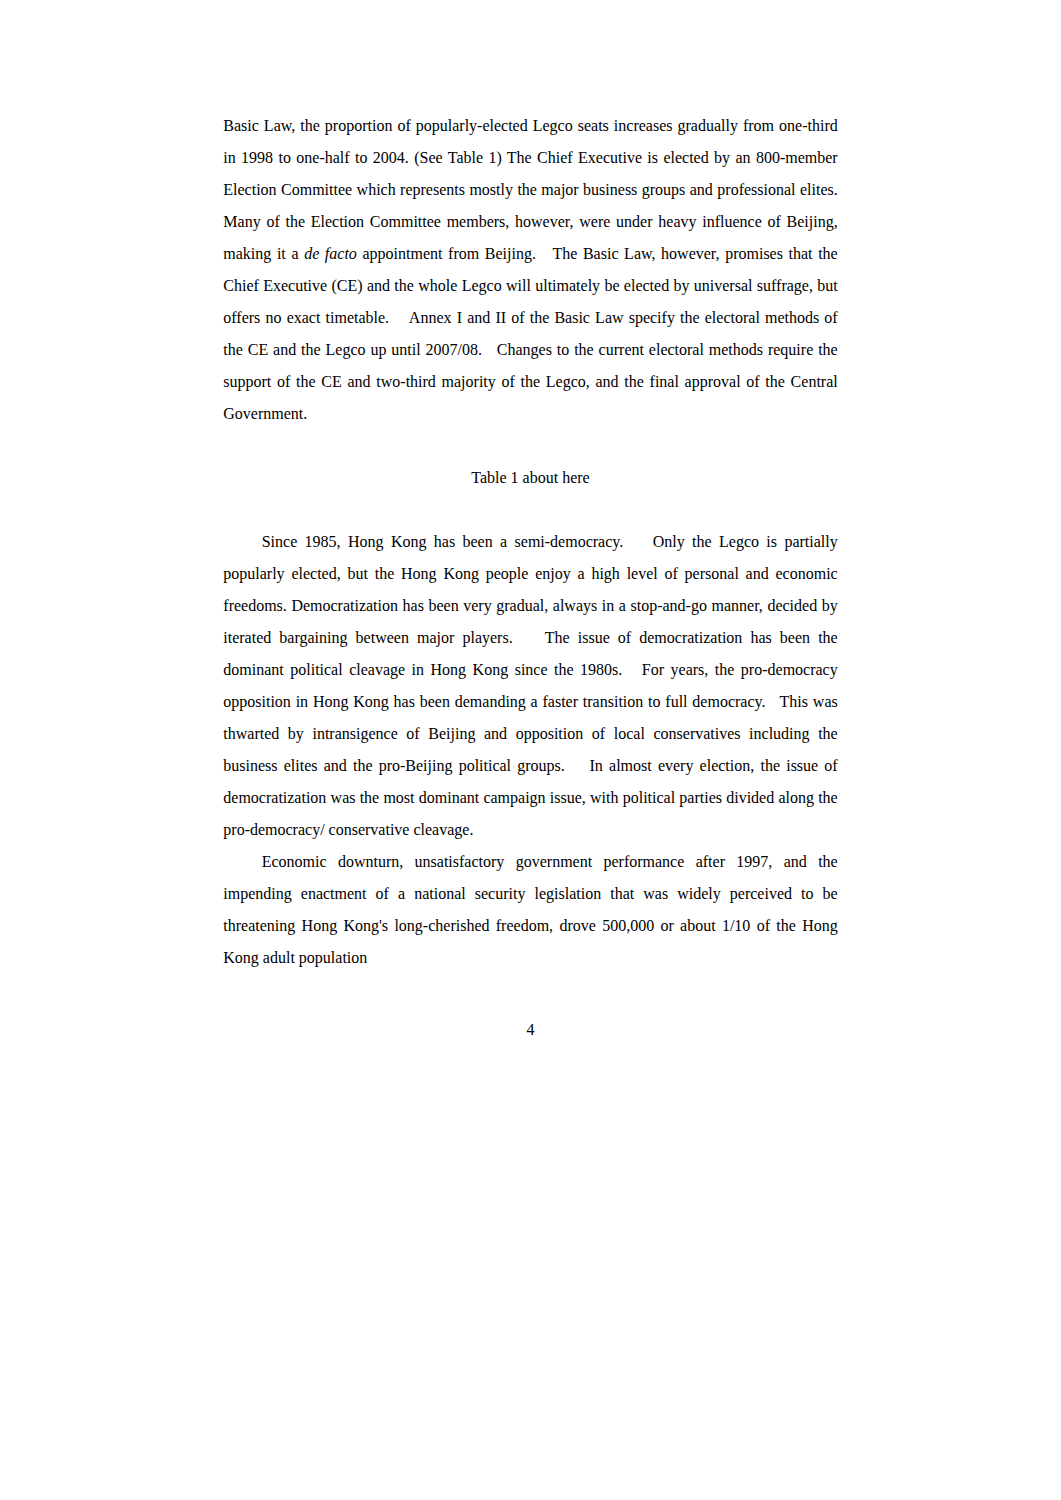Basic Law, the proportion of popularly-elected Legco seats increases gradually from one-third in 1998 to one-half to 2004. (See Table 1) The Chief Executive is elected by an 800-member Election Committee which represents mostly the major business groups and professional elites. Many of the Election Committee members, however, were under heavy influence of Beijing, making it a de facto appointment from Beijing. The Basic Law, however, promises that the Chief Executive (CE) and the whole Legco will ultimately be elected by universal suffrage, but offers no exact timetable. Annex I and II of the Basic Law specify the electoral methods of the CE and the Legco up until 2007/08. Changes to the current electoral methods require the support of the CE and two-third majority of the Legco, and the final approval of the Central Government.
Table 1 about here
Since 1985, Hong Kong has been a semi-democracy. Only the Legco is partially popularly elected, but the Hong Kong people enjoy a high level of personal and economic freedoms. Democratization has been very gradual, always in a stop-and-go manner, decided by iterated bargaining between major players. The issue of democratization has been the dominant political cleavage in Hong Kong since the 1980s. For years, the pro-democracy opposition in Hong Kong has been demanding a faster transition to full democracy. This was thwarted by intransigence of Beijing and opposition of local conservatives including the business elites and the pro-Beijing political groups. In almost every election, the issue of democratization was the most dominant campaign issue, with political parties divided along the pro-democracy/ conservative cleavage.
Economic downturn, unsatisfactory government performance after 1997, and the impending enactment of a national security legislation that was widely perceived to be threatening Hong Kong's long-cherished freedom, drove 500,000 or about 1/10 of the Hong Kong adult population
4